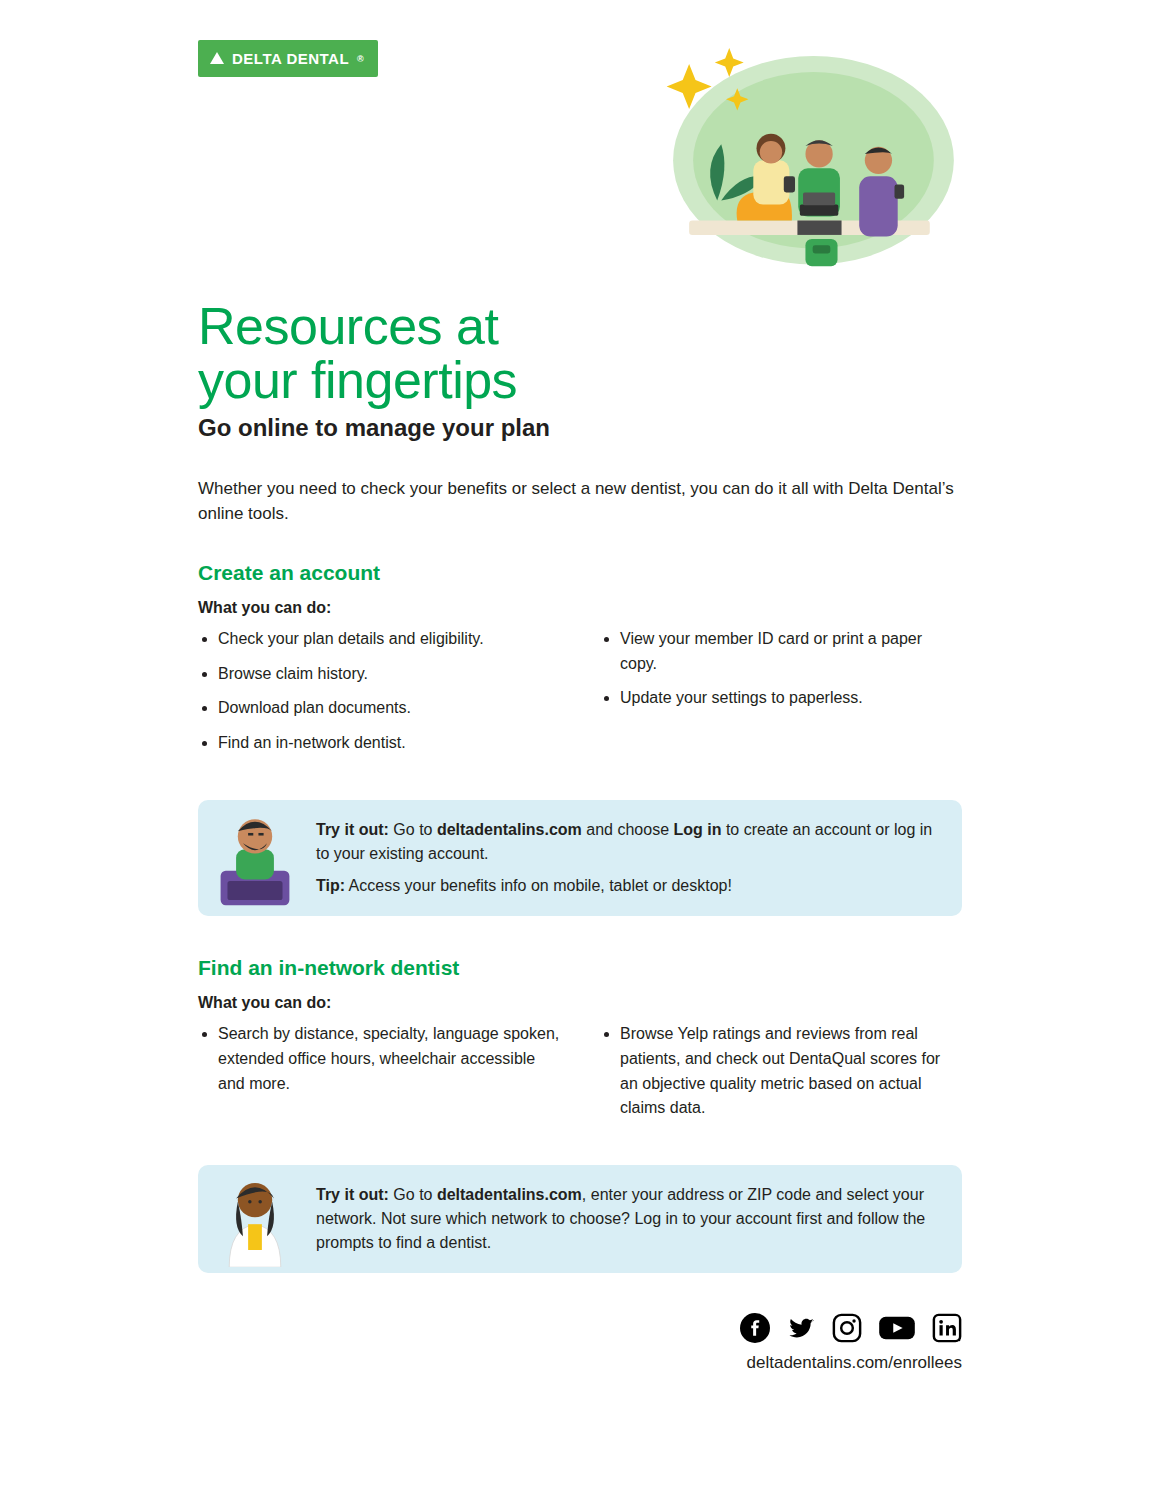DELTA DENTAL®
Resources at
your fingertips
Go online to manage your plan
Whether you need to check your benefits or select a new dentist, you can do it all with Delta Dental’s online tools.
Create an account
What you can do:
Check your plan details and eligibility.
Browse claim history.
Download plan documents.
Find an in-network dentist.
View your member ID card or print a paper copy.
Update your settings to paperless.
Try it out: Go to deltadentalins.com and choose Log in to create an account or log in to your existing account.
Tip: Access your benefits info on mobile, tablet or desktop!
Find an in-network dentist
What you can do:
Search by distance, specialty, language spoken, extended office hours, wheelchair accessible and more.
Browse Yelp ratings and reviews from real patients, and check out DentaQual scores for an objective quality metric based on actual claims data.
Try it out: Go to deltadentalins.com, enter your address or ZIP code and select your network. Not sure which network to choose? Log in to your account first and follow the prompts to find a dentist.
deltadentalins.com/enrollees